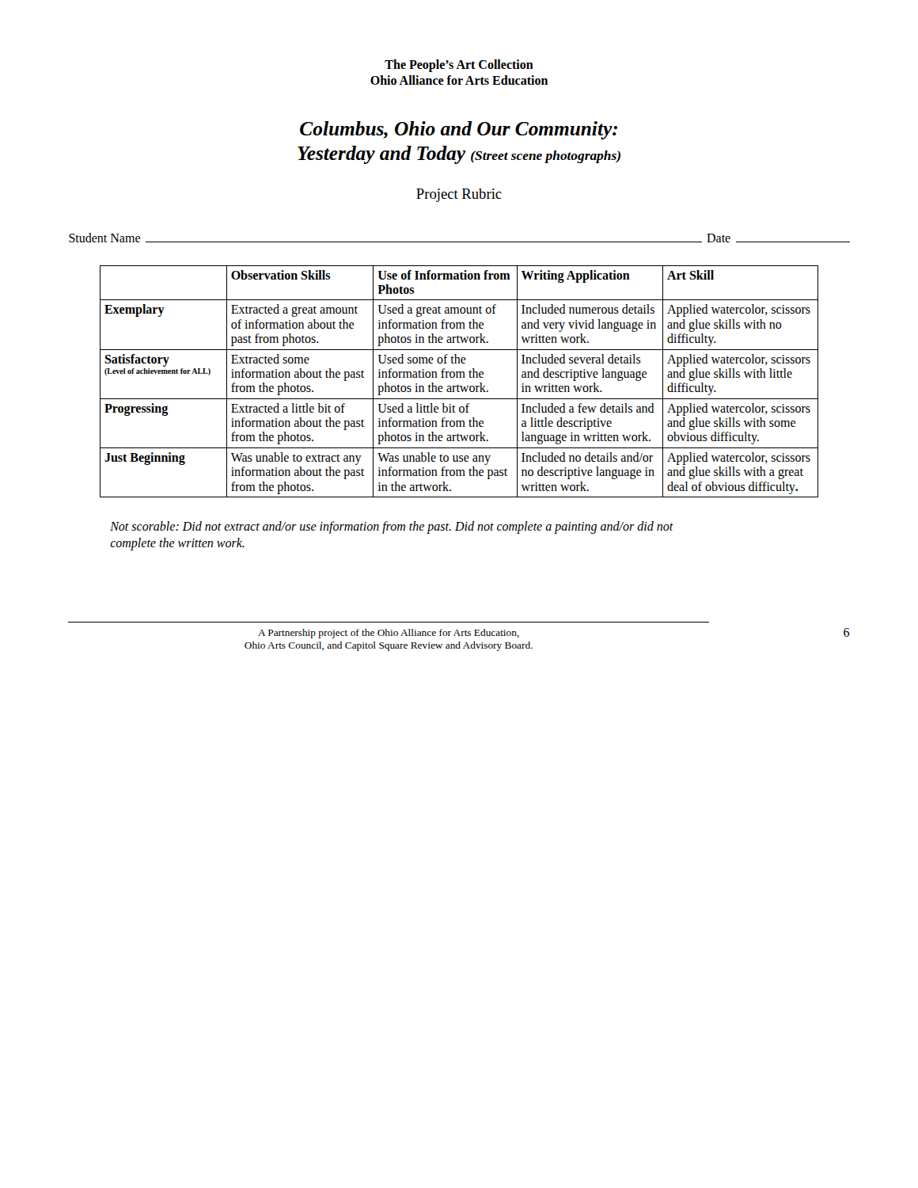The People’s Art Collection
Ohio Alliance for Arts Education
Columbus, Ohio and Our Community:
Yesterday and Today (Street scene photographs)
Project Rubric
Student Name Date
| | Observation Skills | Use of Information from Photos | Writing Application | Art Skill |
| --- | --- | --- | --- | --- |
| Exemplary | Extracted a great amount of information about the past from photos. | Used a great amount of information from the photos in the artwork. | Included numerous details and very vivid language in written work. | Applied watercolor, scissors and glue skills with no difficulty. |
| Satisfactory (Level of achievement for ALL) | Extracted some information about the past from the photos. | Used some of the information from the photos in the artwork. | Included several details and descriptive language in written work. | Applied watercolor, scissors and glue skills with little difficulty. |
| Progressing | Extracted a little bit of information about the past from the photos. | Used a little bit of information from the photos in the artwork. | Included a few details and a little descriptive language in written work. | Applied watercolor, scissors and glue skills with some obvious difficulty. |
| Just Beginning | Was unable to extract any information about the past from the photos. | Was unable to use any information from the past in the artwork. | Included no details and/or no descriptive language in written work. | Applied watercolor, scissors and glue skills with a great deal of obvious difficulty . |
Not scorable: Did not extract and/or use information from the past. Did not complete a painting and/or did not complete the written work.
A Partnership project of the Ohio Alliance for Arts Education,
Ohio Arts Council, and Capitol Square Review and Advisory Board.
6